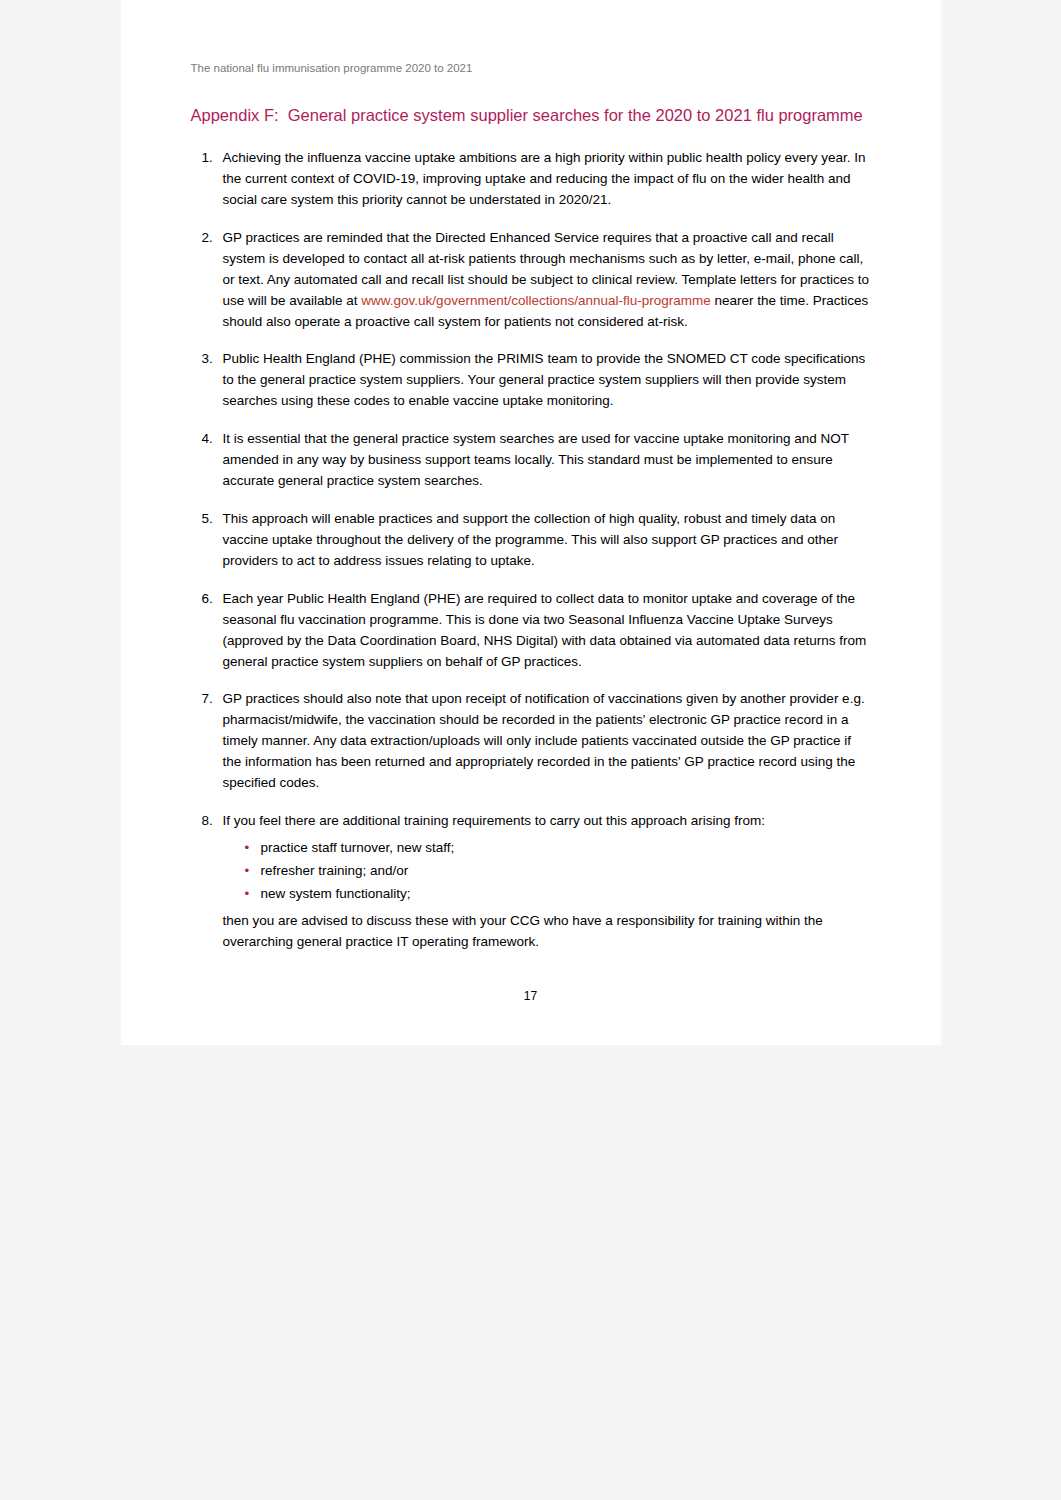The national flu immunisation programme 2020 to 2021
Appendix F: General practice system supplier searches for the 2020 to 2021 flu programme
Achieving the influenza vaccine uptake ambitions are a high priority within public health policy every year. In the current context of COVID-19, improving uptake and reducing the impact of flu on the wider health and social care system this priority cannot be understated in 2020/21.
GP practices are reminded that the Directed Enhanced Service requires that a proactive call and recall system is developed to contact all at-risk patients through mechanisms such as by letter, e-mail, phone call, or text. Any automated call and recall list should be subject to clinical review. Template letters for practices to use will be available at www.gov.uk/government/collections/annual-flu-programme nearer the time. Practices should also operate a proactive call system for patients not considered at-risk.
Public Health England (PHE) commission the PRIMIS team to provide the SNOMED CT code specifications to the general practice system suppliers. Your general practice system suppliers will then provide system searches using these codes to enable vaccine uptake monitoring.
It is essential that the general practice system searches are used for vaccine uptake monitoring and NOT amended in any way by business support teams locally. This standard must be implemented to ensure accurate general practice system searches.
This approach will enable practices and support the collection of high quality, robust and timely data on vaccine uptake throughout the delivery of the programme. This will also support GP practices and other providers to act to address issues relating to uptake.
Each year Public Health England (PHE) are required to collect data to monitor uptake and coverage of the seasonal flu vaccination programme. This is done via two Seasonal Influenza Vaccine Uptake Surveys (approved by the Data Coordination Board, NHS Digital) with data obtained via automated data returns from general practice system suppliers on behalf of GP practices.
GP practices should also note that upon receipt of notification of vaccinations given by another provider e.g. pharmacist/midwife, the vaccination should be recorded in the patients' electronic GP practice record in a timely manner. Any data extraction/uploads will only include patients vaccinated outside the GP practice if the information has been returned and appropriately recorded in the patients' GP practice record using the specified codes.
If you feel there are additional training requirements to carry out this approach arising from:
practice staff turnover, new staff;
refresher training; and/or
new system functionality;
then you are advised to discuss these with your CCG who have a responsibility for training within the overarching general practice IT operating framework.
17